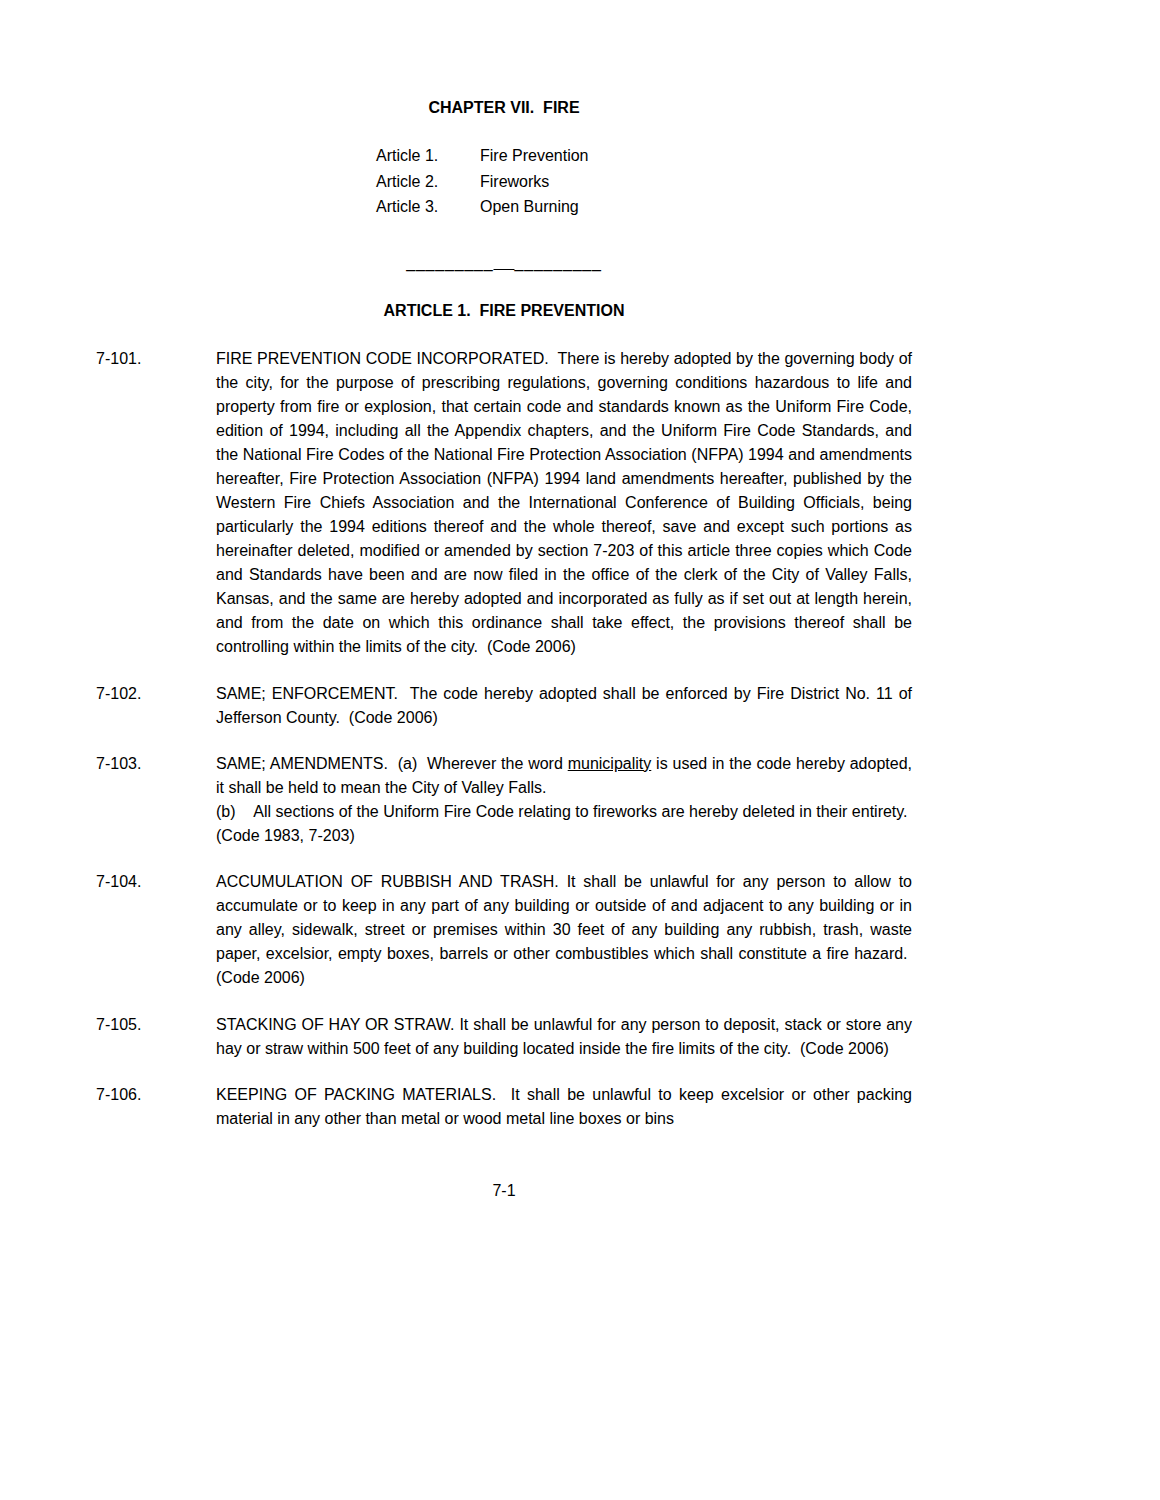CHAPTER VII. FIRE
Article 1. Fire Prevention
Article 2. Fireworks
Article 3. Open Burning
_________ _________
ARTICLE 1. FIRE PREVENTION
7-101.
FIRE PREVENTION CODE INCORPORATED. There is hereby adopted by the governing body of the city, for the purpose of prescribing regulations, governing conditions hazardous to life and property from fire or explosion, that certain code and standards known as the Uniform Fire Code, edition of 1994, including all the Appendix chapters, and the Uniform Fire Code Standards, and the National Fire Codes of the National Fire Protection Association (NFPA) 1994 and amendments hereafter, Fire Protection Association (NFPA) 1994 land amendments hereafter, published by the Western Fire Chiefs Association and the International Conference of Building Officials, being particularly the 1994 editions thereof and the whole thereof, save and except such portions as hereinafter deleted, modified or amended by section 7-203 of this article three copies which Code and Standards have been and are now filed in the office of the clerk of the City of Valley Falls, Kansas, and the same are hereby adopted and incorporated as fully as if set out at length herein, and from the date on which this ordinance shall take effect, the provisions thereof shall be controlling within the limits of the city. (Code 2006)
7-102.
SAME; ENFORCEMENT. The code hereby adopted shall be enforced by Fire District No. 11 of Jefferson County. (Code 2006)
7-103.
SAME; AMENDMENTS. (a) Wherever the word municipality is used in the code hereby adopted, it shall be held to mean the City of Valley Falls.
(b) All sections of the Uniform Fire Code relating to fireworks are hereby deleted in their entirety.
(Code 1983, 7-203)
7-104.
ACCUMULATION OF RUBBISH AND TRASH. It shall be unlawful for any person to allow to accumulate or to keep in any part of any building or outside of and adjacent to any building or in any alley, sidewalk, street or premises within 30 feet of any building any rubbish, trash, waste paper, excelsior, empty boxes, barrels or other combustibles which shall constitute a fire hazard. (Code 2006)
7-105.
STACKING OF HAY OR STRAW. It shall be unlawful for any person to deposit, stack or store any hay or straw within 500 feet of any building located inside the fire limits of the city. (Code 2006)
7-106.
KEEPING OF PACKING MATERIALS. It shall be unlawful to keep excelsior or other packing material in any other than metal or wood metal line boxes or bins
7-1